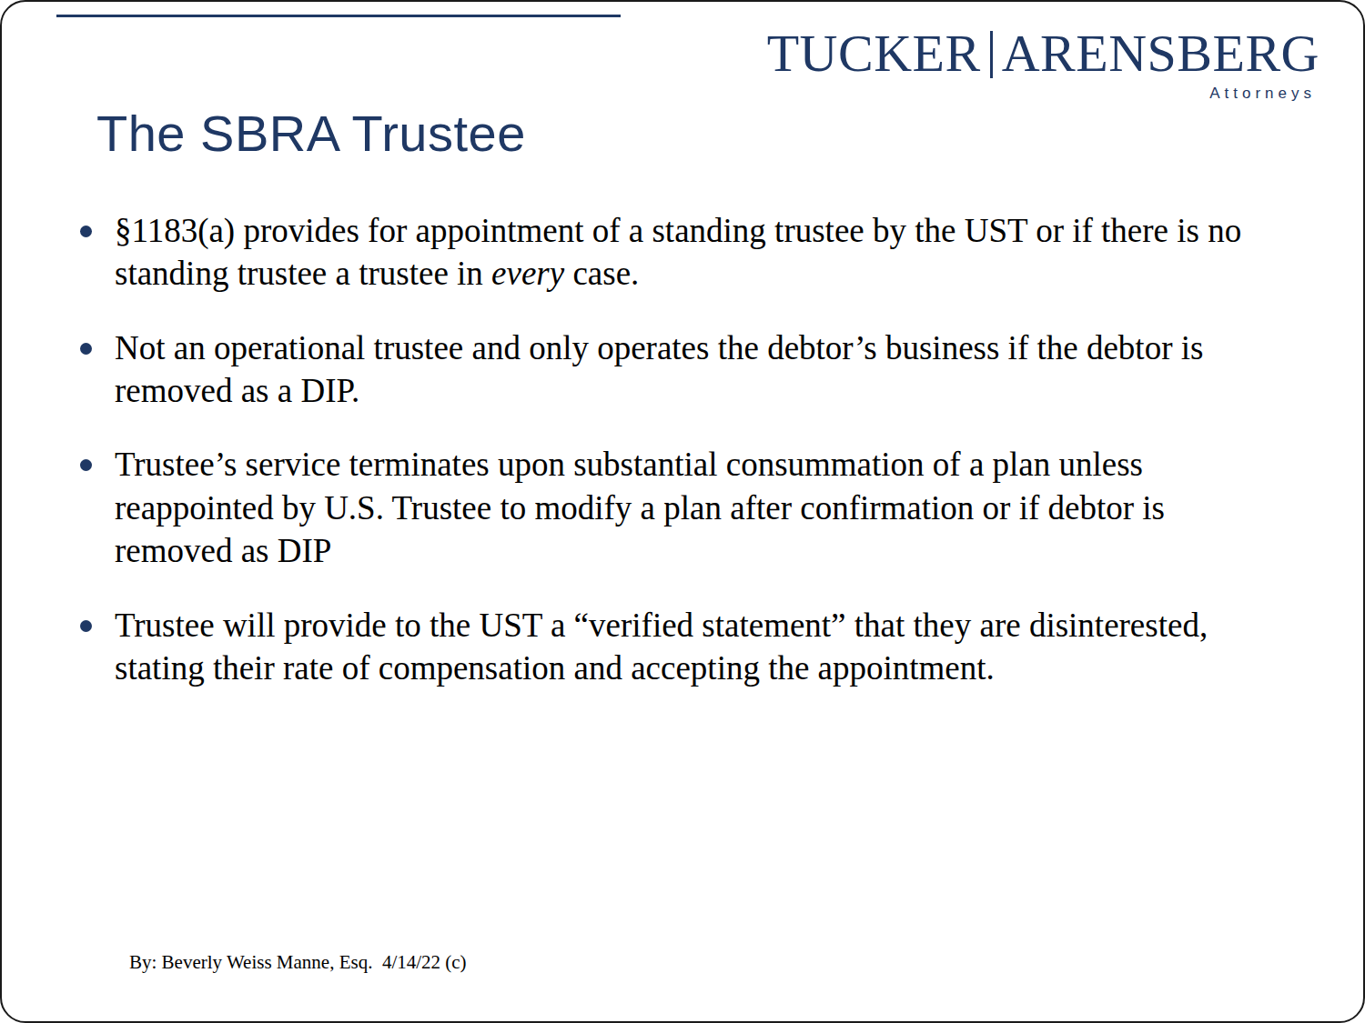TUCKER ARENSBERG
Attorneys
The SBRA Trustee
§1183(a) provides for appointment of a standing trustee by the UST or if there is no standing trustee a trustee in every case.
Not an operational trustee and only operates the debtor’s business if the debtor is removed as a DIP.
Trustee’s service terminates upon substantial consummation of a plan unless reappointed by U.S. Trustee to modify a plan after confirmation or if debtor is removed as DIP
Trustee will provide to the UST a “verified statement” that they are disinterested, stating their rate of compensation and accepting the appointment.
By: Beverly Weiss Manne, Esq. 4/14/22 (c)